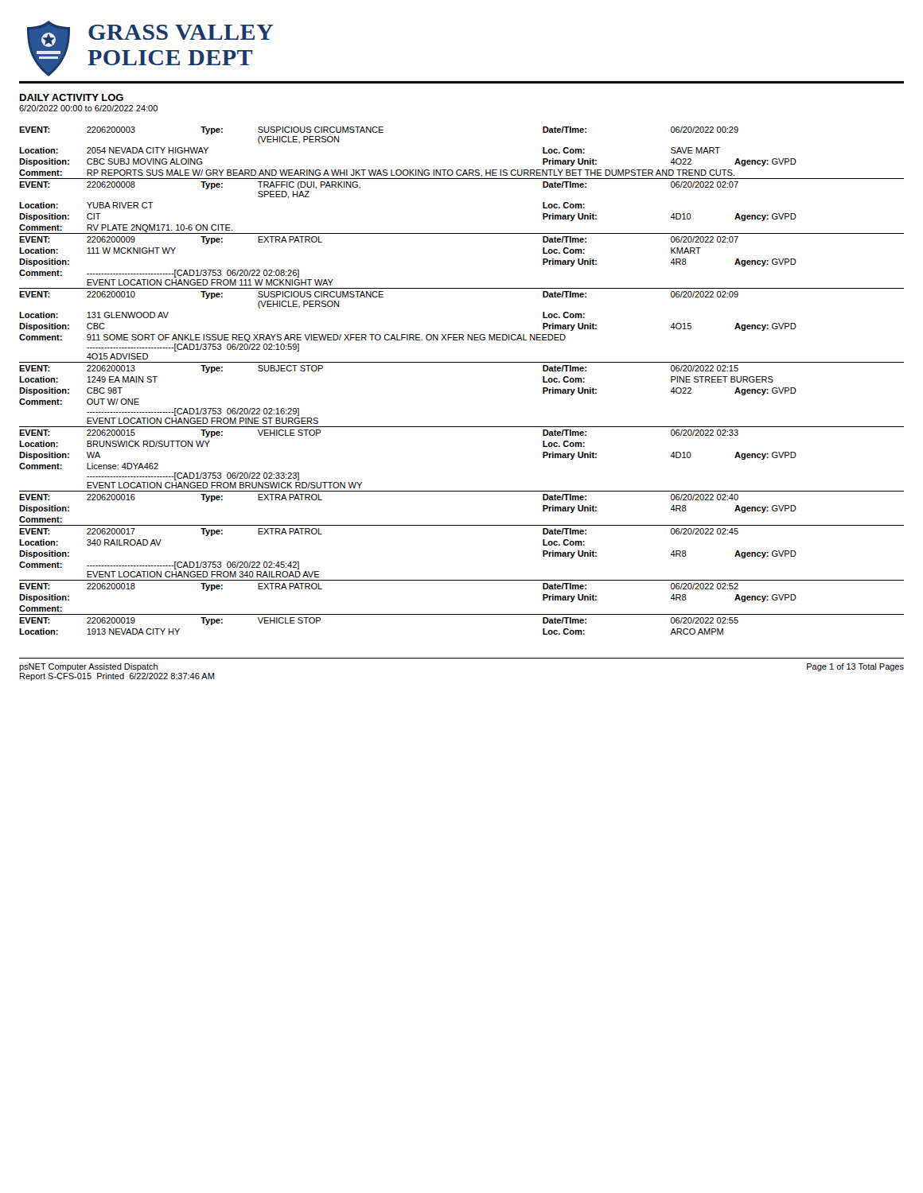GRASS VALLEY
POLICE DEPT
DAILY ACTIVITY LOG
6/20/2022 00:00 to 6/20/2022 24:00
| EVENT: | 2206200003 | Type: | SUSPICIOUS CIRCUMSTANCE (VEHICLE, PERSON | Date/TIme: | 06/20/2022 00:29 |
| Location: | 2054 NEVADA CITY HIGHWAY | Loc. Com: | SAVE MART |
| Disposition: | CBC SUBJ MOVING ALOING | Primary Unit: | 4O22 | Agency: GVPD |
| Comment: | RP REPORTS SUS MALE W/ GRY BEARD AND WEARING A WHI JKT WAS LOOKING INTO CARS, HE IS CURRENTLY BET THE DUMPSTER AND TREND CUTS. |
| EVENT: | 2206200008 | Type: | TRAFFIC (DUI, PARKING, SPEED, HAZ | Date/TIme: | 06/20/2022 02:07 |
| Location: | YUBA RIVER CT | Loc. Com: | |
| Disposition: | CIT | Primary Unit: | 4D10 | Agency: GVPD |
| Comment: | RV PLATE 2NQM171. 10-6 ON CITE. |
| EVENT: | 2206200009 | Type: | EXTRA PATROL | Date/TIme: | 06/20/2022 02:07 |
| Location: | 111 W MCKNIGHT WY | Loc. Com: | KMART |
| Disposition: | | Primary Unit: | 4R8 | Agency: GVPD |
| Comment: | ------------------------------[CAD1/3753 06/20/22 02:08:26] EVENT LOCATION CHANGED FROM 111 W MCKNIGHT WAY |
| EVENT: | 2206200010 | Type: | SUSPICIOUS CIRCUMSTANCE (VEHICLE, PERSON | Date/TIme: | 06/20/2022 02:09 |
| Location: | 131 GLENWOOD AV | Loc. Com: | |
| Disposition: | CBC | Primary Unit: | 4O15 | Agency: GVPD |
| Comment: | 911 SOME SORT OF ANKLE ISSUE REQ XRAYS ARE VIEWED/ XFER TO CALFIRE. ON XFER NEG MEDICAL NEEDED ------------------------------[CAD1/3753 06/20/22 02:10:59] 4O15 ADVISED |
| EVENT: | 2206200013 | Type: | SUBJECT STOP | Date/TIme: | 06/20/2022 02:15 |
| Location: | 1249 EA MAIN ST | Loc. Com: | PINE STREET BURGERS |
| Disposition: | CBC 98T | Primary Unit: | 4O22 | Agency: GVPD |
| Comment: | OUT W/ ONE ------------------------------[CAD1/3753 06/20/22 02:16:29] EVENT LOCATION CHANGED FROM PINE ST BURGERS |
| EVENT: | 2206200015 | Type: | VEHICLE STOP | Date/TIme: | 06/20/2022 02:33 |
| Location: | BRUNSWICK RD/SUTTON WY | Loc. Com: | |
| Disposition: | WA | Primary Unit: | 4D10 | Agency: GVPD |
| Comment: | License: 4DYA462 ------------------------------[CAD1/3753 06/20/22 02:33:23] EVENT LOCATION CHANGED FROM BRUNSWICK RD/SUTTON WY |
| EVENT: | 2206200016 | Type: | EXTRA PATROL | Date/TIme: | 06/20/2022 02:40 |
| Disposition: | | Primary Unit: | 4R8 | Agency: GVPD |
| Comment: | |
| EVENT: | 2206200017 | Type: | EXTRA PATROL | Date/TIme: | 06/20/2022 02:45 |
| Location: | 340 RAILROAD AV | Loc. Com: | |
| Disposition: | | Primary Unit: | 4R8 | Agency: GVPD |
| Comment: | ------------------------------[CAD1/3753 06/20/22 02:45:42] EVENT LOCATION CHANGED FROM 340 RAILROAD AVE |
| EVENT: | 2206200018 | Type: | EXTRA PATROL | Date/TIme: | 06/20/2022 02:52 |
| Disposition: | | Primary Unit: | 4R8 | Agency: GVPD |
| Comment: | |
| EVENT: | 2206200019 | Type: | VEHICLE STOP | Date/TIme: | 06/20/2022 02:55 |
| Location: | 1913 NEVADA CITY HY | Loc. Com: | ARCO AMPM |
psNET Computer Assisted Dispatch
Report S-CFS-015 Printed 6/22/2022 8:37:46 AM Page 1 of 13 Total Pages